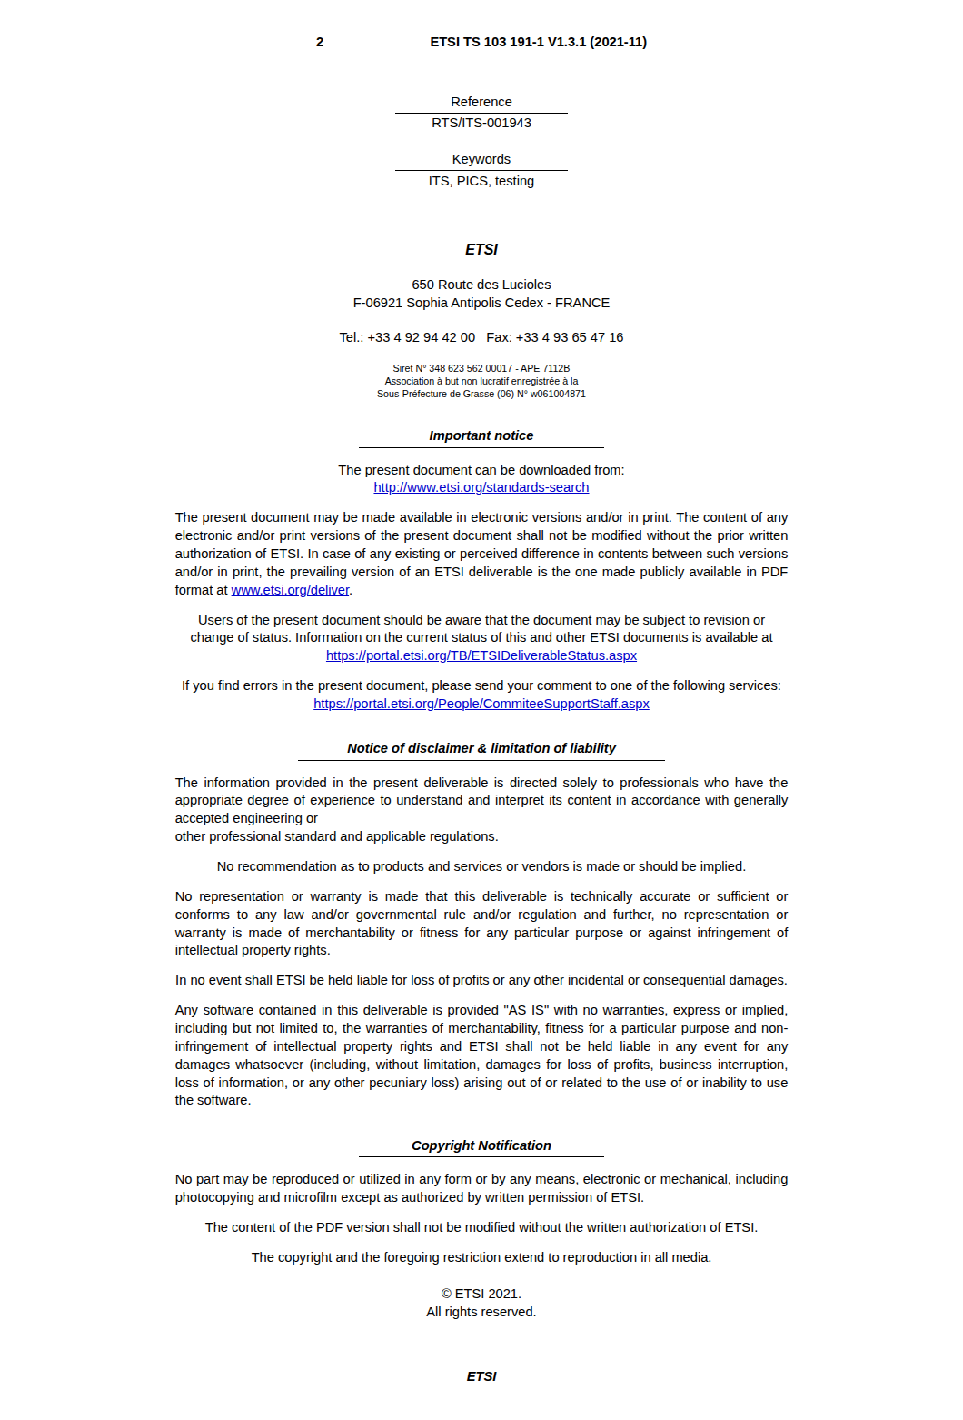2 ETSI TS 103 191-1 V1.3.1 (2021-11)
| Reference |
| RTS/ITS-001943 |
| Keywords |
| ITS, PICS, testing |
ETSI
650 Route des Lucioles
F-06921 Sophia Antipolis Cedex - FRANCE
Tel.: +33 4 92 94 42 00 Fax: +33 4 93 65 47 16
Siret N° 348 623 562 00017 - APE 7112B
Association à but non lucratif enregistrée à la
Sous-Préfecture de Grasse (06) N° w061004871
Important notice
The present document can be downloaded from:
http://www.etsi.org/standards-search
The present document may be made available in electronic versions and/or in print. The content of any electronic and/or print versions of the present document shall not be modified without the prior written authorization of ETSI. In case of any existing or perceived difference in contents between such versions and/or in print, the prevailing version of an ETSI deliverable is the one made publicly available in PDF format at www.etsi.org/deliver.
Users of the present document should be aware that the document may be subject to revision or change of status. Information on the current status of this and other ETSI documents is available at
https://portal.etsi.org/TB/ETSIDeliverableStatus.aspx
If you find errors in the present document, please send your comment to one of the following services:
https://portal.etsi.org/People/CommiteeSupportStaff.aspx
Notice of disclaimer & limitation of liability
The information provided in the present deliverable is directed solely to professionals who have the appropriate degree of experience to understand and interpret its content in accordance with generally accepted engineering or
other professional standard and applicable regulations.
No recommendation as to products and services or vendors is made or should be implied.
No representation or warranty is made that this deliverable is technically accurate or sufficient or conforms to any law and/or governmental rule and/or regulation and further, no representation or warranty is made of merchantability or fitness for any particular purpose or against infringement of intellectual property rights.
In no event shall ETSI be held liable for loss of profits or any other incidental or consequential damages.
Any software contained in this deliverable is provided "AS IS" with no warranties, express or implied, including but not limited to, the warranties of merchantability, fitness for a particular purpose and non-infringement of intellectual property rights and ETSI shall not be held liable in any event for any damages whatsoever (including, without limitation, damages for loss of profits, business interruption, loss of information, or any other pecuniary loss) arising out of or related to the use of or inability to use the software.
Copyright Notification
No part may be reproduced or utilized in any form or by any means, electronic or mechanical, including photocopying and microfilm except as authorized by written permission of ETSI.
The content of the PDF version shall not be modified without the written authorization of ETSI.
The copyright and the foregoing restriction extend to reproduction in all media.
© ETSI 2021.
All rights reserved.
ETSI